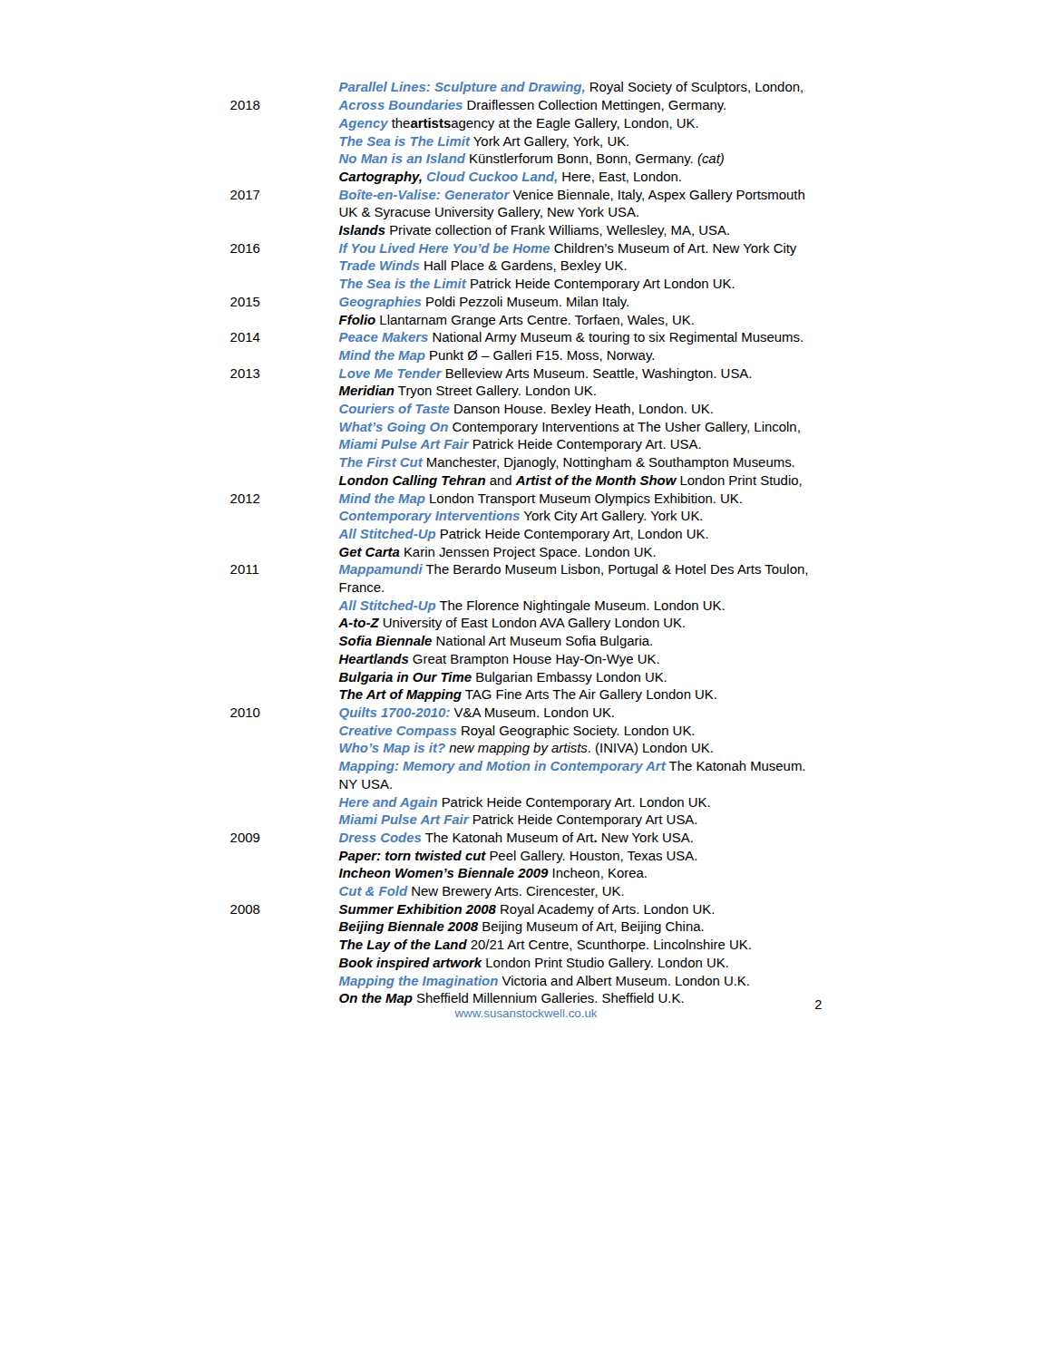| | Parallel Lines: Sculpture and Drawing, Royal Society of Sculptors, London, |
| 2018 | Across Boundaries Draiflessen Collection Mettingen, Germany. |
| | Agency the artists agency at the Eagle Gallery, London, UK. |
| | The Sea is The Limit York Art Gallery, York, UK. |
| | No Man is an Island Künstlerforum Bonn, Bonn, Germany. (cat) |
| | Cartography, Cloud Cuckoo Land, Here, East, London. |
| 2017 | Boîte-en-Valise: Generator Venice Biennale, Italy, Aspex Gallery Portsmouth UK & Syracuse University Gallery, New York USA. |
| | Islands Private collection of Frank Williams, Wellesley, MA, USA. |
| 2016 | If You Lived Here You’d be Home Children’s Museum of Art. New York City |
| | Trade Winds Hall Place & Gardens, Bexley UK. |
| | The Sea is the Limit Patrick Heide Contemporary Art London UK. |
| 2015 | Geographies Poldi Pezzoli Museum. Milan Italy. |
| | Ffolio Llantarnam Grange Arts Centre. Torfaen, Wales, UK. |
| 2014 | Peace Makers National Army Museum & touring to six Regimental Museums. |
| | Mind the Map Punkt Ø – Galleri F15. Moss, Norway. |
| 2013 | Love Me Tender Belleview Arts Museum. Seattle, Washington. USA. |
| | Meridian Tryon Street Gallery. London UK. |
| | Couriers of Taste Danson House. Bexley Heath, London. UK. |
| | What’s Going On Contemporary Interventions at The Usher Gallery, Lincoln, |
| | Miami Pulse Art Fair Patrick Heide Contemporary Art. USA. |
| | The First Cut Manchester, Djanogly, Nottingham & Southampton Museums. |
| | London Calling Tehran and Artist of the Month Show London Print Studio, |
| 2012 | Mind the Map London Transport Museum Olympics Exhibition. UK. |
| | Contemporary Interventions York City Art Gallery. York UK. |
| | All Stitched-Up Patrick Heide Contemporary Art, London UK. |
| | Get Carta Karin Jenssen Project Space. London UK. |
| 2011 | Mappamundi The Berardo Museum Lisbon, Portugal & Hotel Des Arts Toulon, France. |
| | All Stitched-Up The Florence Nightingale Museum. London UK. |
| | A-to-Z University of East London AVA Gallery London UK. |
| | Sofia Biennale National Art Museum Sofia Bulgaria. |
| | Heartlands Great Brampton House Hay-On-Wye UK. |
| | Bulgaria in Our Time Bulgarian Embassy London UK. |
| | The Art of Mapping TAG Fine Arts The Air Gallery London UK. |
| 2010 | Quilts 1700-2010: V&A Museum. London UK. |
| | Creative Compass Royal Geographic Society. London UK. |
| | Who’s Map is it? new mapping by artists . (INIVA) London UK. |
| | Mapping: Memory and Motion in Contemporary Art The Katonah Museum. NY USA. |
| | Here and Again Patrick Heide Contemporary Art. London UK. |
| | Miami Pulse Art Fair Patrick Heide Contemporary Art USA. |
| 2009 | Dress Codes The Katonah Museum of Art . New York USA. |
| | Paper: torn twisted cut Peel Gallery. Houston, Texas USA. |
| | Incheon Women’s Biennale 2009 Incheon, Korea. |
| | Cut & Fold New Brewery Arts. Cirencester, UK. |
| 2008 | Summer Exhibition 2008 Royal Academy of Arts. London UK. |
| | Beijing Biennale 2008 Beijing Museum of Art, Beijing China. |
| | The Lay of the Land 20/21 Art Centre, Scunthorpe. Lincolnshire UK. |
| | Book inspired artwork London Print Studio Gallery. London UK. |
| | Mapping the Imagination Victoria and Albert Museum. London U.K. |
| | On the Map Sheffield Millennium Galleries. Sheffield U.K. |
www.susanstockwell.co.uk
2